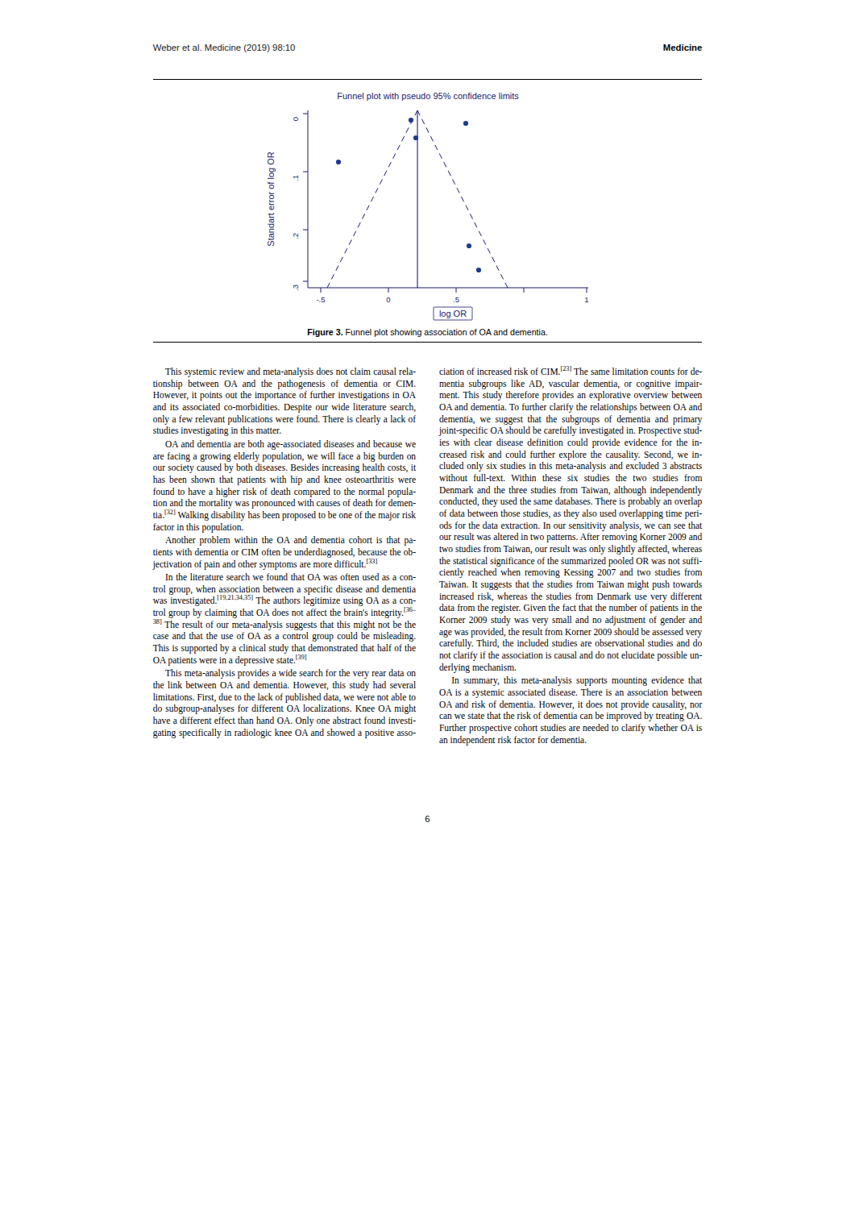Weber et al. Medicine (2019) 98:10
Medicine
Funnel plot with pseudo 95% confidence limits 0 .1 .2 .3 Standart error of log OR -.5 0 .5 1 log OR
Figure 3. Funnel plot showing association of OA and dementia.
This systemic review and meta-analysis does not claim causal relationship between OA and the pathogenesis of dementia or CIM. However, it points out the importance of further investigations in OA and its associated co-morbidities. Despite our wide literature search, only a few relevant publications were found. There is clearly a lack of studies investigating in this matter.
OA and dementia are both age-associated diseases and because we are facing a growing elderly population, we will face a big burden on our society caused by both diseases. Besides increasing health costs, it has been shown that patients with hip and knee osteoarthritis were found to have a higher risk of death compared to the normal population and the mortality was pronounced with causes of death for dementia.[32] Walking disability has been proposed to be one of the major risk factor in this population.
Another problem within the OA and dementia cohort is that patients with dementia or CIM often be underdiagnosed, because the objectivation of pain and other symptoms are more difficult.[33]
In the literature search we found that OA was often used as a control group, when association between a specific disease and dementia was investigated.[19,21,34,35] The authors legitimize using OA as a control group by claiming that OA does not affect the brain's integrity.[36–38] The result of our meta-analysis suggests that this might not be the case and that the use of OA as a control group could be misleading. This is supported by a clinical study that demonstrated that half of the OA patients were in a depressive state.[39]
This meta-analysis provides a wide search for the very rear data on the link between OA and dementia. However, this study had several limitations. First, due to the lack of published data, we were not able to do subgroup-analyses for different OA localizations. Knee OA might have a different effect than hand OA. Only one abstract found investigating specifically in radiologic knee OA and showed a positive association of increased risk of CIM.[23] The same limitation counts for dementia subgroups like AD, vascular dementia, or cognitive impairment. This study therefore provides an explorative overview between OA and dementia. To further clarify the relationships between OA and dementia, we suggest that the subgroups of dementia and primary joint-specific OA should be carefully investigated in. Prospective studies with clear disease definition could provide evidence for the increased risk and could further explore the causality. Second, we included only six studies in this meta-analysis and excluded 3 abstracts without full-text. Within these six studies the two studies from Denmark and the three studies from Taiwan, although independently conducted, they used the same databases. There is probably an overlap of data between those studies, as they also used overlapping time periods for the data extraction. In our sensitivity analysis, we can see that our result was altered in two patterns. After removing Korner 2009 and two studies from Taiwan, our result was only slightly affected, whereas the statistical significance of the summarized pooled OR was not sufficiently reached when removing Kessing 2007 and two studies from Taiwan. It suggests that the studies from Taiwan might push towards increased risk, whereas the studies from Denmark use very different data from the register. Given the fact that the number of patients in the Korner 2009 study was very small and no adjustment of gender and age was provided, the result from Korner 2009 should be assessed very carefully. Third, the included studies are observational studies and do not clarify if the association is causal and do not elucidate possible underlying mechanism.
In summary, this meta-analysis supports mounting evidence that OA is a systemic associated disease. There is an association between OA and risk of dementia. However, it does not provide causality, nor can we state that the risk of dementia can be improved by treating OA. Further prospective cohort studies are needed to clarify whether OA is an independent risk factor for dementia.
6